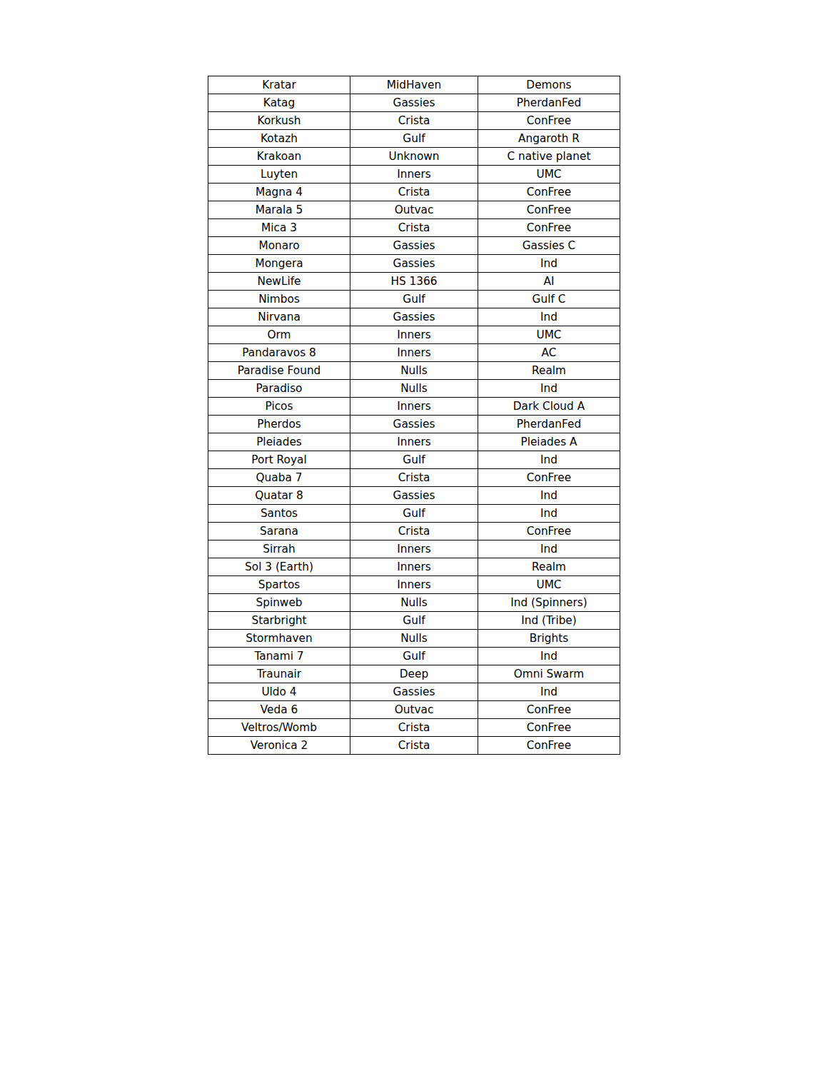| Kratar | MidHaven | Demons |
| Katag | Gassies | PherdanFed |
| Korkush | Crista | ConFree |
| Kotazh | Gulf | Angaroth R |
| Krakoan | Unknown | C native planet |
| Luyten | Inners | UMC |
| Magna 4 | Crista | ConFree |
| Marala 5 | Outvac | ConFree |
| Mica 3 | Crista | ConFree |
| Monaro | Gassies | Gassies C |
| Mongera | Gassies | Ind |
| NewLife | HS 1366 | AI |
| Nimbos | Gulf | Gulf C |
| Nirvana | Gassies | Ind |
| Orm | Inners | UMC |
| Pandaravos 8 | Inners | AC |
| Paradise Found | Nulls | Realm |
| Paradiso | Nulls | Ind |
| Picos | Inners | Dark Cloud A |
| Pherdos | Gassies | PherdanFed |
| Pleiades | Inners | Pleiades A |
| Port Royal | Gulf | Ind |
| Quaba 7 | Crista | ConFree |
| Quatar 8 | Gassies | Ind |
| Santos | Gulf | Ind |
| Sarana | Crista | ConFree |
| Sirrah | Inners | Ind |
| Sol 3 (Earth) | Inners | Realm |
| Spartos | Inners | UMC |
| Spinweb | Nulls | Ind (Spinners) |
| Starbright | Gulf | Ind (Tribe) |
| Stormhaven | Nulls | Brights |
| Tanami 7 | Gulf | Ind |
| Traunair | Deep | Omni Swarm |
| Uldo 4 | Gassies | Ind |
| Veda 6 | Outvac | ConFree |
| Veltros/Womb | Crista | ConFree |
| Veronica 2 | Crista | ConFree |